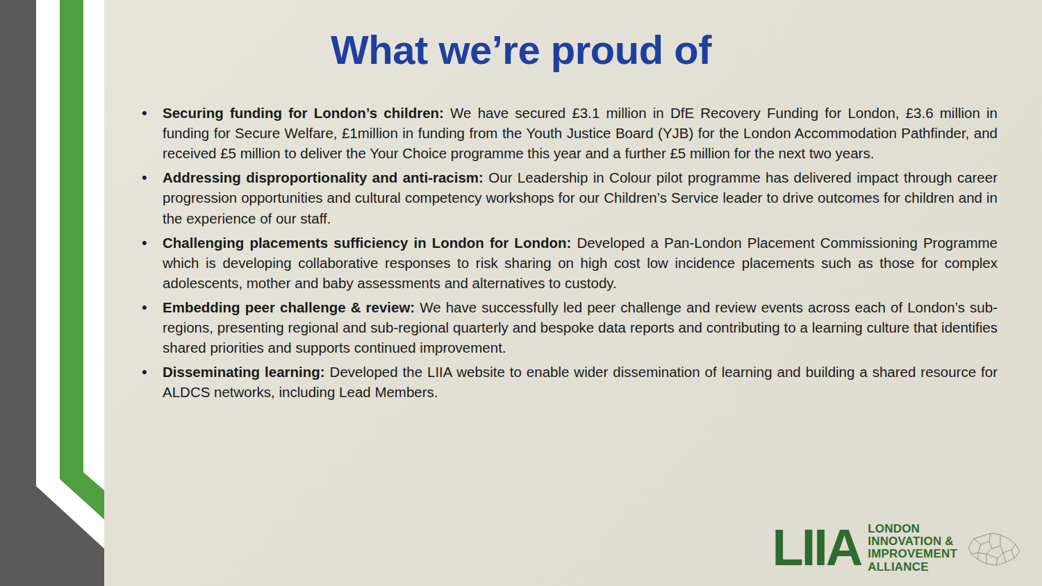What we’re proud of
Securing funding for London’s children: We have secured £3.1 million in DfE Recovery Funding for London, £3.6 million in funding for Secure Welfare, £1million in funding from the Youth Justice Board (YJB) for the London Accommodation Pathfinder, and received £5 million to deliver the Your Choice programme this year and a further £5 million for the next two years.
Addressing disproportionality and anti-racism: Our Leadership in Colour pilot programme has delivered impact through career progression opportunities and cultural competency workshops for our Children’s Service leader to drive outcomes for children and in the experience of our staff.
Challenging placements sufficiency in London for London: Developed a Pan-London Placement Commissioning Programme which is developing collaborative responses to risk sharing on high cost low incidence placements such as those for complex adolescents, mother and baby assessments and alternatives to custody.
Embedding peer challenge & review: We have successfully led peer challenge and review events across each of London’s sub-regions, presenting regional and sub-regional quarterly and bespoke data reports and contributing to a learning culture that identifies shared priorities and supports continued improvement.
Disseminating learning: Developed the LIIA website to enable wider dissemination of learning and building a shared resource for ALDCS networks, including Lead Members.
LIIA
London
Innovation &
Improvement
Alliance